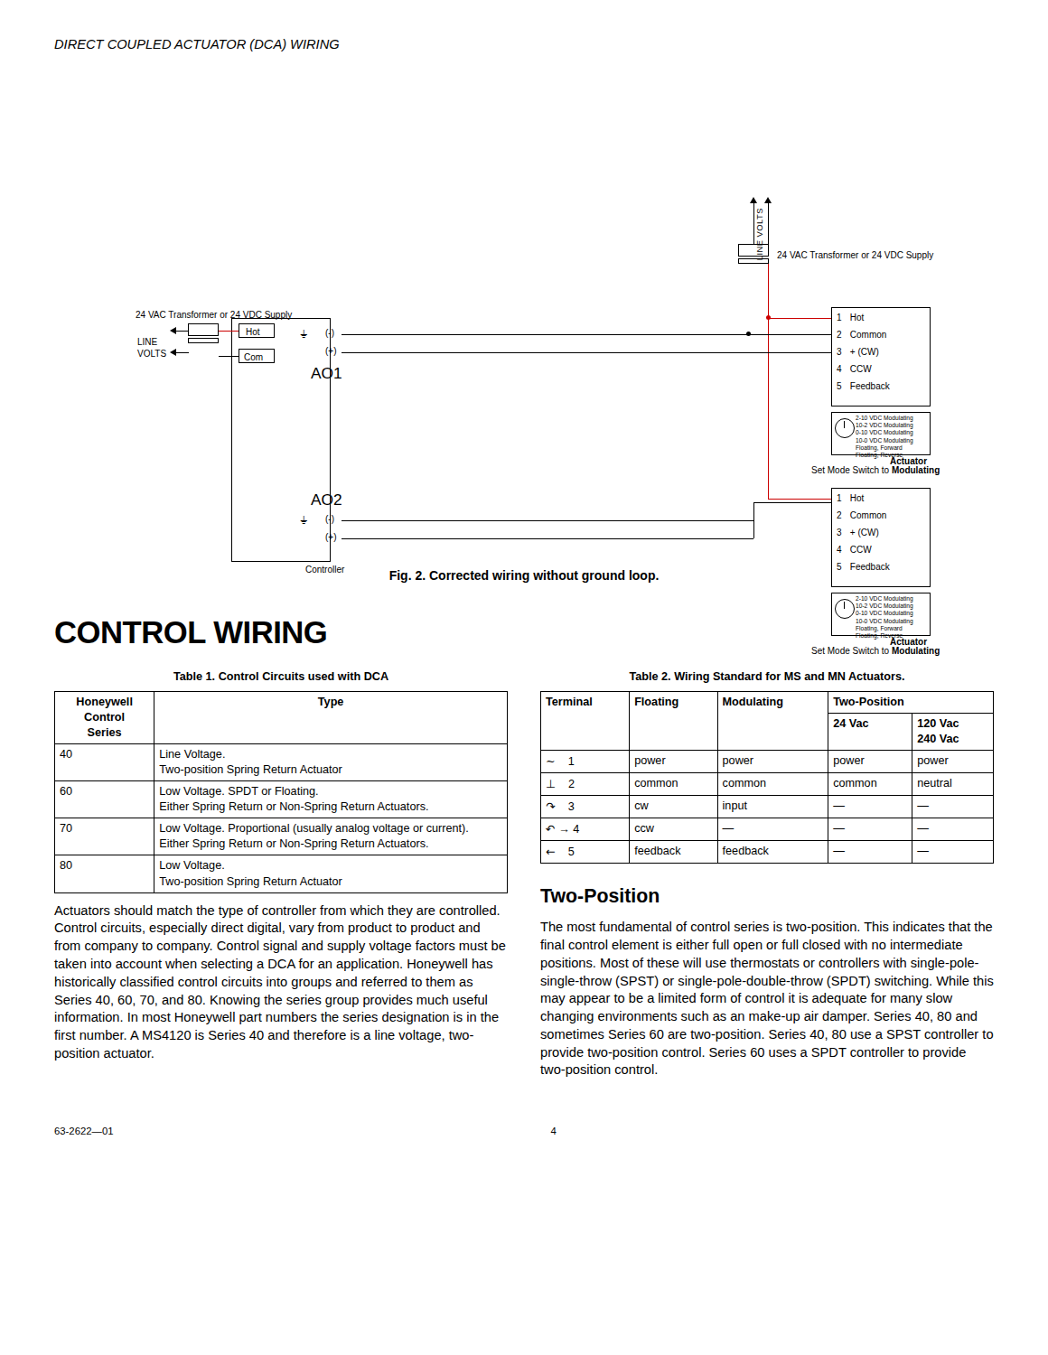DIRECT COUPLED ACTUATOR (DCA) WIRING
LINE VOLTS
24 VAC Transformer or 24 VDC Supply
24 VAC Transformer or 24 VDC Supply
LINE
VOLTS
Controller
Hot
Com
(-)
(+)
AO1
⏚
AO2
(-)
(+)
⏚
1 Hot
2 Common
3 + (CW)
4 CCW
5 Feedback
2-10 VDC Modulating
10-2 VDC Modulating
0-10 VDC Modulating
10-0 VDC Modulating
Floating, Forward
Floating, Reverse
Actuator
Set Mode Switch to Modulating
1 Hot
2 Common
3 + (CW)
4 CCW
5 Feedback
2-10 VDC Modulating
10-2 VDC Modulating
0-10 VDC Modulating
10-0 VDC Modulating
Floating, Forward
Floating, Reverse
Actuator
Set Mode Switch to Modulating
Fig. 2. Corrected wiring without ground loop.
CONTROL WIRING
Table 1. Control Circuits used with DCA
| Honeywell Control Series | Type |
| --- | --- |
| 40 | Line Voltage. Two-position Spring Return Actuator |
| 60 | Low Voltage. SPDT or Floating. Either Spring Return or Non-Spring Return Actuators. |
| 70 | Low Voltage. Proportional (usually analog voltage or current). Either Spring Return or Non-Spring Return Actuators. |
| 80 | Low Voltage. Two-position Spring Return Actuator |
Actuators should match the type of controller from which they are controlled. Control circuits, especially direct digital, vary from product to product and from company to company. Control signal and supply voltage factors must be taken into account when selecting a DCA for an application. Honeywell has historically classified control circuits into groups and referred to them as Series 40, 60, 70, and 80. Knowing the series group provides much useful information. In most Honeywell part numbers the series designation is in the first number. A MS4120 is Series 40 and therefore is a line voltage, two-position actuator.
Table 2. Wiring Standard for MS and MN Actuators.
| Terminal | Floating | Modulating | Two-Position |
| --- | --- | --- | --- |
| 24 Vac | 120 Vac 240 Vac |
| ∼ 1 | power | power | power | power |
| ⊥ 2 | common | common | common | neutral |
| ↷ 3 | cw | input | — | — |
| ↶ → 4 | ccw | — | — | — |
| ← 5 | feedback | feedback | — | — |
Two-Position
The most fundamental of control series is two-position. This indicates that the final control element is either full open or full closed with no intermediate positions. Most of these will use thermostats or controllers with single-pole-single-throw (SPST) or single-pole-double-throw (SPDT) switching. While this may appear to be a limited form of control it is adequate for many slow changing environments such as an make-up air damper. Series 40, 80 and sometimes Series 60 are two-position. Series 40, 80 use a SPST controller to provide two-position control. Series 60 uses a SPDT controller to provide two-position control.
63-2622—01 4